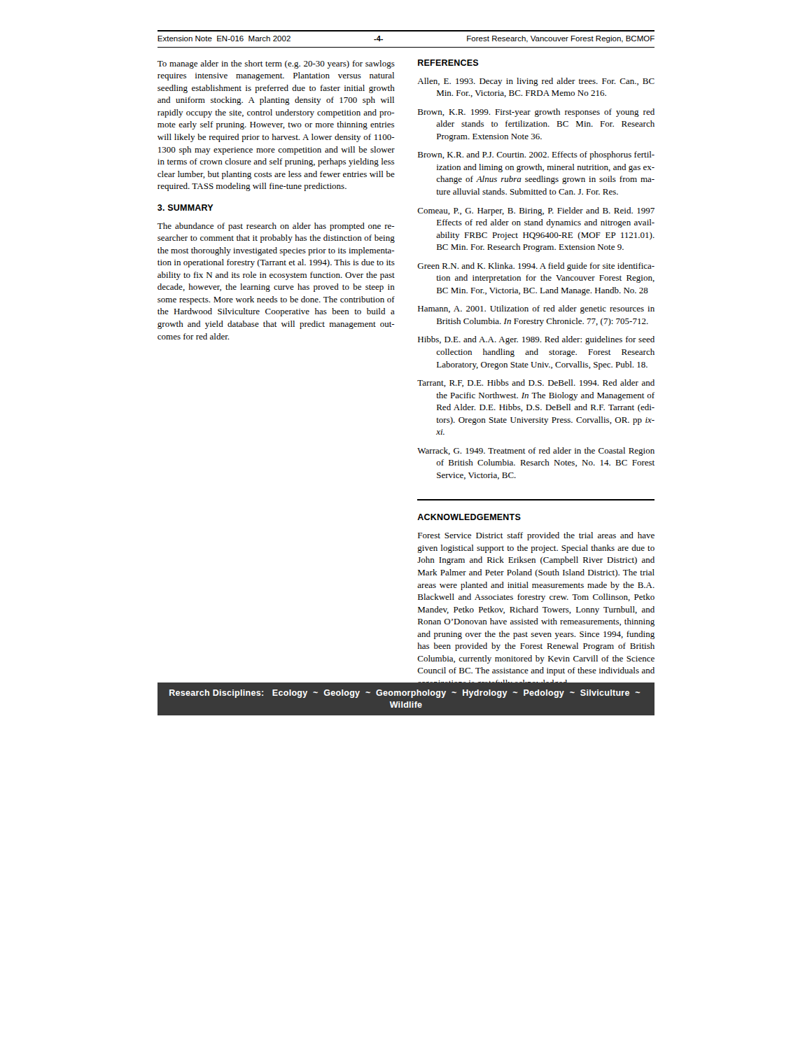Extension Note EN-016 March 2002
-4-
Forest Research, Vancouver Forest Region, BCMOF
To manage alder in the short term (e.g. 20-30 years) for sawlogs requires intensive management. Plantation versus natural seedling establishment is preferred due to faster initial growth and uniform stocking. A planting density of 1700 sph will rapidly occupy the site, control understory competition and promote early self pruning. However, two or more thinning entries will likely be required prior to harvest. A lower density of 1100-1300 sph may experience more competition and will be slower in terms of crown closure and self pruning, perhaps yielding less clear lumber, but planting costs are less and fewer entries will be required. TASS modeling will fine-tune predictions.
3. SUMMARY
The abundance of past research on alder has prompted one researcher to comment that it probably has the distinction of being the most thoroughly investigated species prior to its implementation in operational forestry (Tarrant et al. 1994). This is due to its ability to fix N and its role in ecosystem function. Over the past decade, however, the learning curve has proved to be steep in some respects. More work needs to be done. The contribution of the Hardwood Silviculture Cooperative has been to build a growth and yield database that will predict management outcomes for red alder.
REFERENCES
Allen, E. 1993. Decay in living red alder trees. For. Can., BC Min. For., Victoria, BC. FRDA Memo No 216.
Brown, K.R. 1999. First-year growth responses of young red alder stands to fertilization. BC Min. For. Research Program. Extension Note 36.
Brown, K.R. and P.J. Courtin. 2002. Effects of phosphorus fertilization and liming on growth, mineral nutrition, and gas exchange of Alnus rubra seedlings grown in soils from mature alluvial stands. Submitted to Can. J. For. Res.
Comeau, P., G. Harper, B. Biring, P. Fielder and B. Reid. 1997 Effects of red alder on stand dynamics and nitrogen availability FRBC Project HQ96400-RE (MOF EP 1121.01). BC Min. For. Research Program. Extension Note 9.
Green R.N. and K. Klinka. 1994. A field guide for site identification and interpretation for the Vancouver Forest Region, BC Min. For., Victoria, BC. Land Manage. Handb. No. 28
Hamann, A. 2001. Utilization of red alder genetic resources in British Columbia. In Forestry Chronicle. 77, (7): 705-712.
Hibbs, D.E. and A.A. Ager. 1989. Red alder: guidelines for seed collection handling and storage. Forest Research Laboratory, Oregon State Univ., Corvallis, Spec. Publ. 18.
Tarrant, R.F, D.E. Hibbs and D.S. DeBell. 1994. Red alder and the Pacific Northwest. In The Biology and Management of Red Alder. D.E. Hibbs, D.S. DeBell and R.F. Tarrant (editors). Oregon State University Press. Corvallis, OR. pp ix-xi.
Warrack, G. 1949. Treatment of red alder in the Coastal Region of British Columbia. Resarch Notes, No. 14. BC Forest Service, Victoria, BC.
ACKNOWLEDGEMENTS
Forest Service District staff provided the trial areas and have given logistical support to the project. Special thanks are due to John Ingram and Rick Eriksen (Campbell River District) and Mark Palmer and Peter Poland (South Island District). The trial areas were planted and initial measurements made by the B.A. Blackwell and Associates forestry crew. Tom Collinson, Petko Mandev, Petko Petkov, Richard Towers, Lonny Turnbull, and Ronan O’Donovan have assisted with remeasurements, thinning and pruning over the the past seven years. Since 1994, funding has been provided by the Forest Renewal Program of British Columbia, currently monitored by Kevin Carvill of the Science Council of BC. The assistance and input of these individuals and organizations is gratefully acknowledged.
Research Disciplines: Ecology ~ Geology ~ Geomorphology ~ Hydrology ~ Pedology ~ Silviculture ~ Wildlife